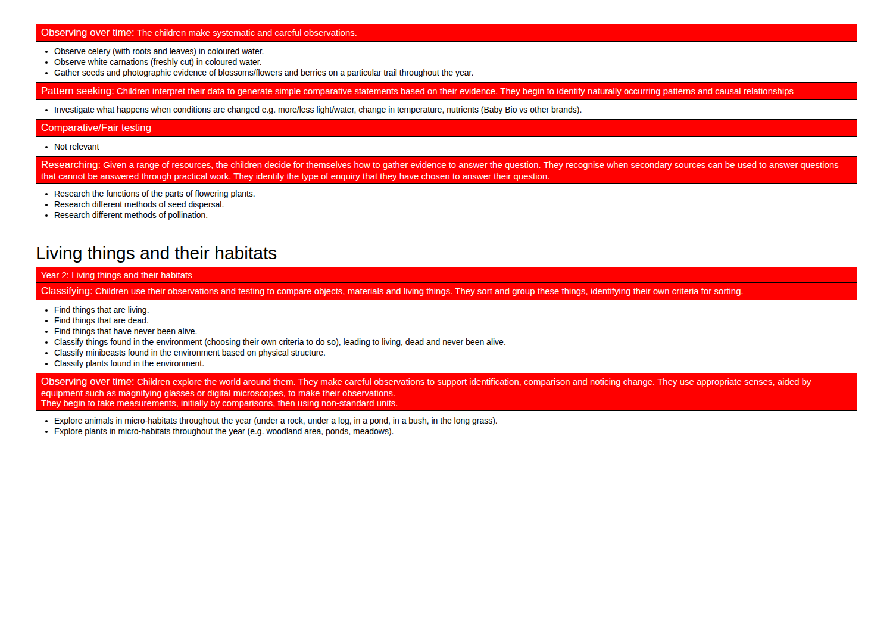| Observing over time: The children make systematic and careful observations. |
| Observe celery (with roots and leaves) in coloured water. Observe white carnations (freshly cut) in coloured water. Gather seeds and photographic evidence of blossoms/flowers and berries on a particular trail throughout the year. |
| Pattern seeking: Children interpret their data to generate simple comparative statements based on their evidence. They begin to identify naturally occurring patterns and causal relationships |
| Investigate what happens when conditions are changed e.g. more/less light/water, change in temperature, nutrients (Baby Bio vs other brands). |
| Comparative/Fair testing |
| Not relevant |
| Researching: Given a range of resources, the children decide for themselves how to gather evidence to answer the question. They recognise when secondary sources can be used to answer questions that cannot be answered through practical work. They identify the type of enquiry that they have chosen to answer their question. |
| Research the functions of the parts of flowering plants. Research different methods of seed dispersal. Research different methods of pollination. |
Living things and their habitats
| Year 2: Living things and their habitats |
| Classifying: Children use their observations and testing to compare objects, materials and living things. They sort and group these things, identifying their own criteria for sorting. |
| Find things that are living. Find things that are dead. Find things that have never been alive. Classify things found in the environment (choosing their own criteria to do so), leading to living, dead and never been alive. Classify minibeasts found in the environment based on physical structure. Classify plants found in the environment. |
| Observing over time: Children explore the world around them. They make careful observations to support identification, comparison and noticing change. They use appropriate senses, aided by equipment such as magnifying glasses or digital microscopes, to make their observations. They begin to take measurements, initially by comparisons, then using non-standard units. |
| Explore animals in micro-habitats throughout the year (under a rock, under a log, in a pond, in a bush, in the long grass). Explore plants in micro-habitats throughout the year (e.g. woodland area, ponds, meadows). |